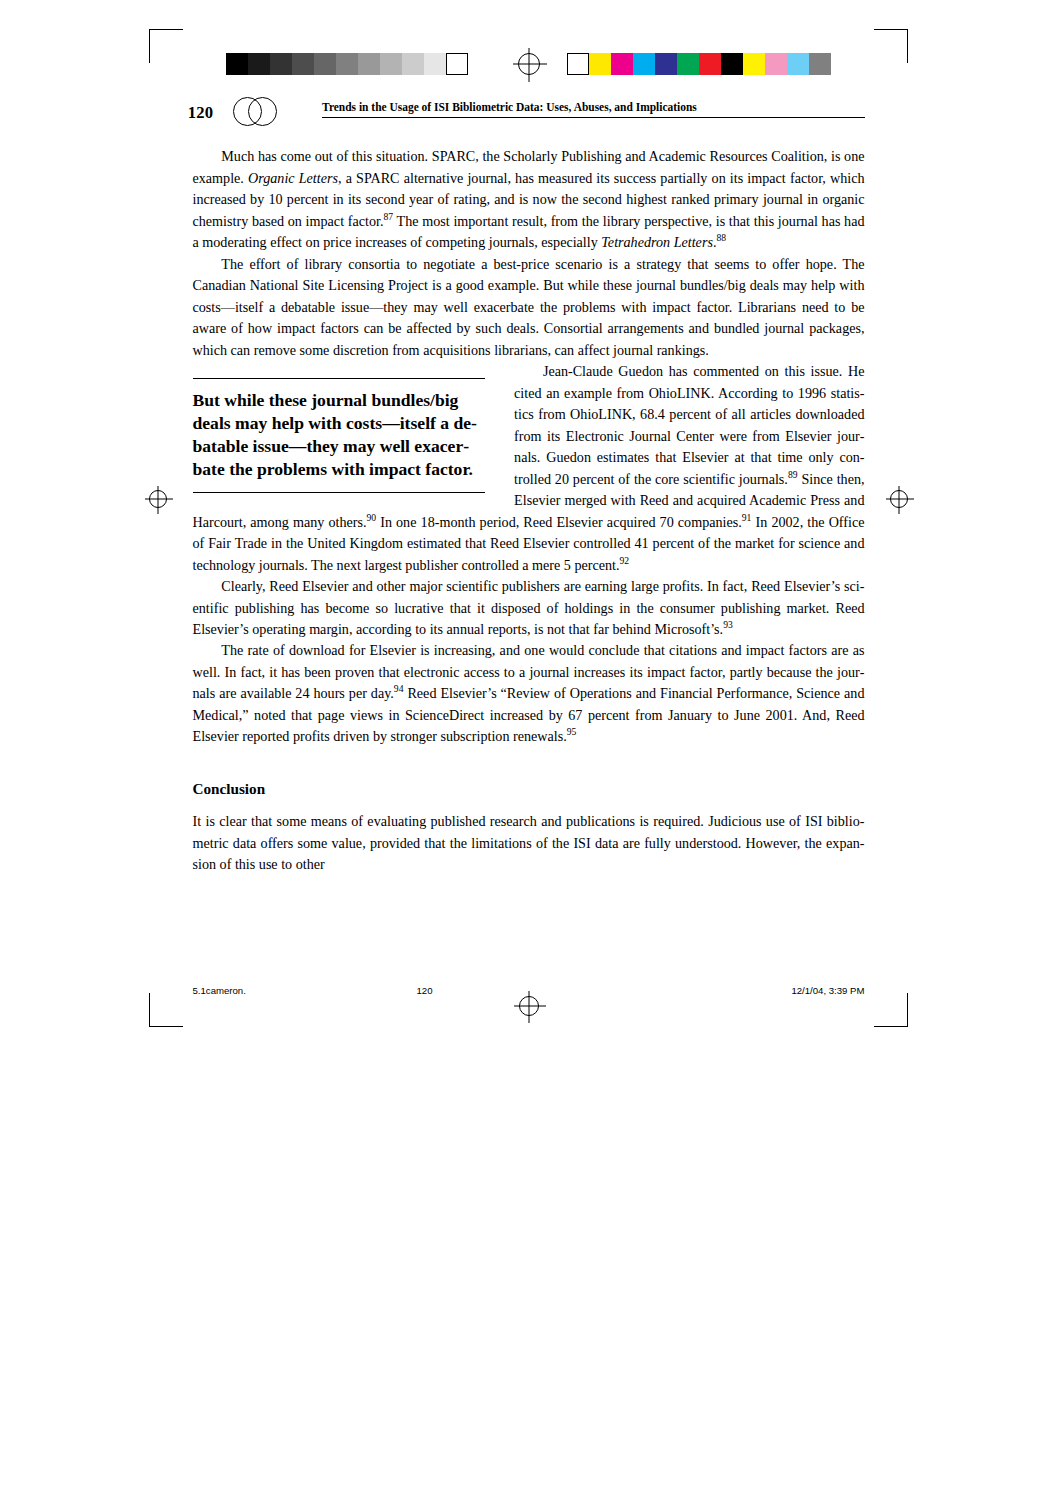120
Trends in the Usage of ISI Bibliometric Data: Uses, Abuses, and Implications
Much has come out of this situation. SPARC, the Scholarly Publishing and Academic Resources Coalition, is one example. Organic Letters, a SPARC alternative journal, has measured its success partially on its impact factor, which increased by 10 percent in its second year of rating, and is now the second highest ranked primary journal in organic chemistry based on impact factor.87 The most important result, from the library perspective, is that this journal has had a moderating effect on price increases of competing journals, especially Tetrahedron Letters.88
The effort of library consortia to negotiate a best-price scenario is a strategy that seems to offer hope. The Canadian National Site Licensing Project is a good example. But while these journal bundles/big deals may help with costs—itself a debatable issue—they may well exacerbate the problems with impact factor. Librarians need to be aware of how impact factors can be affected by such deals. Consortial arrangements and bundled journal packages, which can remove some discretion from acquisitions librarians, can affect journal rankings.
But while these journal bundles/big deals may help with costs—itself a debatable issue—they may well exacerbate the problems with impact factor.
Jean-Claude Guedon has commented on this issue. He cited an example from OhioLINK. According to 1996 statistics from OhioLINK, 68.4 percent of all articles downloaded from its Electronic Journal Center were from Elsevier journals. Guedon estimates that Elsevier at that time only controlled 20 percent of the core scientific journals.89 Since then, Elsevier merged with Reed and acquired Academic Press and Harcourt, among many others.90 In one 18-month period, Reed Elsevier acquired 70 companies.91 In 2002, the Office of Fair Trade in the United Kingdom estimated that Reed Elsevier controlled 41 percent of the market for science and technology journals. The next largest publisher controlled a mere 5 percent.92
Clearly, Reed Elsevier and other major scientific publishers are earning large profits. In fact, Reed Elsevier’s scientific publishing has become so lucrative that it disposed of holdings in the consumer publishing market. Reed Elsevier’s operating margin, according to its annual reports, is not that far behind Microsoft’s.93
The rate of download for Elsevier is increasing, and one would conclude that citations and impact factors are as well. In fact, it has been proven that electronic access to a journal increases its impact factor, partly because the journals are available 24 hours per day.94 Reed Elsevier’s “Review of Operations and Financial Performance, Science and Medical,” noted that page views in ScienceDirect increased by 67 percent from January to June 2001. And, Reed Elsevier reported profits driven by stronger subscription renewals.95
Conclusion
It is clear that some means of evaluating published research and publications is required. Judicious use of ISI bibliometric data offers some value, provided that the limitations of the ISI data are fully understood. However, the expansion of this use to other
5.1cameron.
120
12/1/04, 3:39 PM